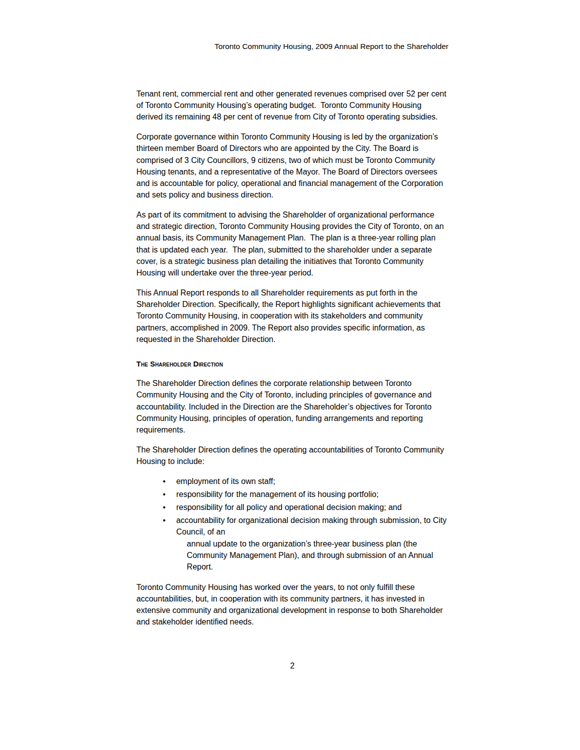Toronto Community Housing, 2009 Annual Report to the Shareholder
Tenant rent, commercial rent and other generated revenues comprised over 52 per cent of Toronto Community Housing’s operating budget. Toronto Community Housing derived its remaining 48 per cent of revenue from City of Toronto operating subsidies.
Corporate governance within Toronto Community Housing is led by the organization’s thirteen member Board of Directors who are appointed by the City. The Board is comprised of 3 City Councillors, 9 citizens, two of which must be Toronto Community Housing tenants, and a representative of the Mayor. The Board of Directors oversees and is accountable for policy, operational and financial management of the Corporation and sets policy and business direction.
As part of its commitment to advising the Shareholder of organizational performance and strategic direction, Toronto Community Housing provides the City of Toronto, on an annual basis, its Community Management Plan. The plan is a three-year rolling plan that is updated each year. The plan, submitted to the shareholder under a separate cover, is a strategic business plan detailing the initiatives that Toronto Community Housing will undertake over the three-year period.
This Annual Report responds to all Shareholder requirements as put forth in the Shareholder Direction. Specifically, the Report highlights significant achievements that Toronto Community Housing, in cooperation with its stakeholders and community partners, accomplished in 2009. The Report also provides specific information, as requested in the Shareholder Direction.
The Shareholder Direction
The Shareholder Direction defines the corporate relationship between Toronto Community Housing and the City of Toronto, including principles of governance and accountability. Included in the Direction are the Shareholder’s objectives for Toronto Community Housing, principles of operation, funding arrangements and reporting requirements.
The Shareholder Direction defines the operating accountabilities of Toronto Community Housing to include:
employment of its own staff;
responsibility for the management of its housing portfolio;
responsibility for all policy and operational decision making; and
accountability for organizational decision making through submission, to City Council, of an annual update to the organization’s three-year business plan (the Community Management Plan), and through submission of an Annual Report.
Toronto Community Housing has worked over the years, to not only fulfill these accountabilities, but, in cooperation with its community partners, it has invested in extensive community and organizational development in response to both Shareholder and stakeholder identified needs.
2